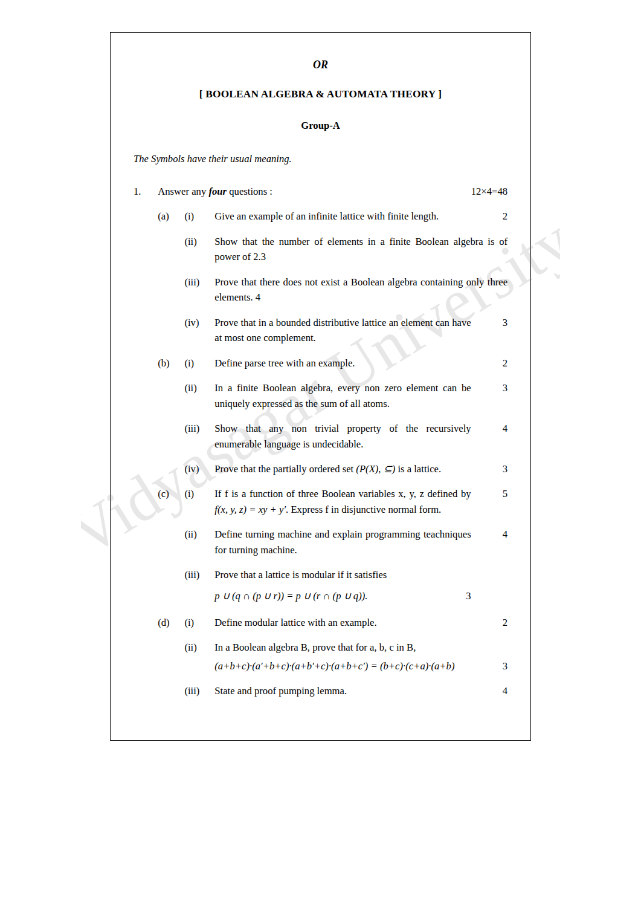Vidyasagar University
OR
[ BOOLEAN ALGEBRA & AUTOMATA THEORY ]
Group-A
The Symbols have their usual meaning.
| 1. | Answer any four questions : | 12×4=48 |
| | (a) | (i) | Give an example of an infinite lattice with finite length. | 2 |
| | | (ii) | Show that the number of elements in a finite Boolean algebra is of power of 2.3 |
| | | (iii) | Prove that there does not exist a Boolean algebra containing only three elements. 4 |
| | | (iv) | Prove that in a bounded distributive lattice an element can have at most one complement. | 3 |
| | (b) | (i) | Define parse tree with an example. | 2 |
| | | (ii) | In a finite Boolean algebra, every non zero element can be uniquely expressed as the sum of all atoms. | 3 |
| | | (iii) | Show that any non trivial property of the recursively enumerable language is undecidable. | 4 |
| | | (iv) | Prove that the partially ordered set ( P ( X ), ⊆) is a lattice. | 3 |
| | (c) | (i) | If f is a function of three Boolean variables x, y, z defined by f ( x, y, z ) = xy + y ′ . Express f in disjunctive normal form. | 5 |
| | | (ii) | Define turning machine and explain programming teachniques for turning machine. | 4 |
| | | (iii) | Prove that a lattice is modular if it satisfies 3 p ∪ ( q ∩ ( p ∪ r )) = p ∪ ( r ∩ ( p ∪ q )). | |
| | (d) | (i) | Define modular lattice with an example. | 2 |
| | | (ii) | In a Boolean algebra B, prove that for a, b, c in B, ( a + b + c )·( a ′+ b + c )·( a + b ′+ c )·( a + b + c ′) = ( b + c )·( c + a )·( a + b ) | 3 |
| | | (iii) | State and proof pumping lemma. | 4 |